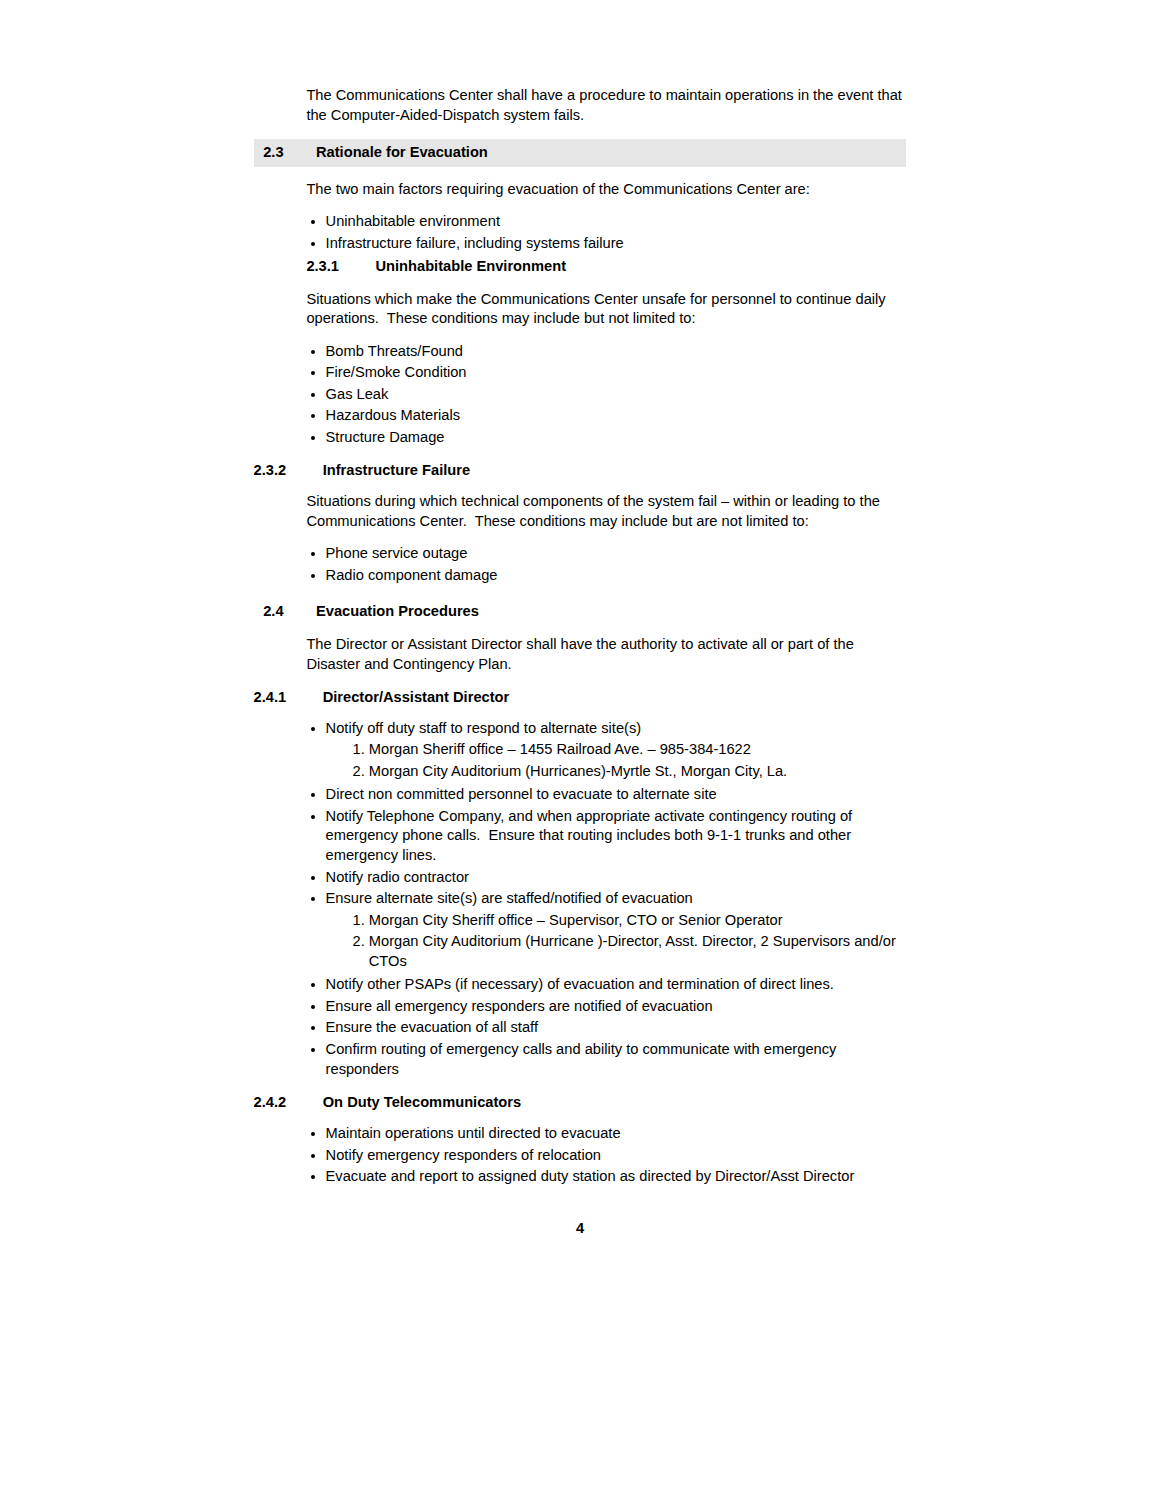The Communications Center shall have a procedure to maintain operations in the event that the Computer-Aided-Dispatch system fails.
2.3 Rationale for Evacuation
The two main factors requiring evacuation of the Communications Center are:
Uninhabitable environment
Infrastructure failure, including systems failure
2.3.1 Uninhabitable Environment
Situations which make the Communications Center unsafe for personnel to continue daily operations. These conditions may include but not limited to:
Bomb Threats/Found
Fire/Smoke Condition
Gas Leak
Hazardous Materials
Structure Damage
2.3.2 Infrastructure Failure
Situations during which technical components of the system fail – within or leading to the Communications Center. These conditions may include but are not limited to:
Phone service outage
Radio component damage
2.4 Evacuation Procedures
The Director or Assistant Director shall have the authority to activate all or part of the Disaster and Contingency Plan.
2.4.1 Director/Assistant Director
Notify off duty staff to respond to alternate site(s)
Morgan Sheriff office – 1455 Railroad Ave. – 985-384-1622
Morgan City Auditorium (Hurricanes)-Myrtle St., Morgan City, La.
Direct non committed personnel to evacuate to alternate site
Notify Telephone Company, and when appropriate activate contingency routing of emergency phone calls. Ensure that routing includes both 9-1-1 trunks and other emergency lines.
Notify radio contractor
Ensure alternate site(s) are staffed/notified of evacuation
Morgan City Sheriff office – Supervisor, CTO or Senior Operator
Morgan City Auditorium (Hurricane )-Director, Asst. Director, 2 Supervisors and/or CTOs
Notify other PSAPs (if necessary) of evacuation and termination of direct lines.
Ensure all emergency responders are notified of evacuation
Ensure the evacuation of all staff
Confirm routing of emergency calls and ability to communicate with emergency responders
2.4.2 On Duty Telecommunicators
Maintain operations until directed to evacuate
Notify emergency responders of relocation
Evacuate and report to assigned duty station as directed by Director/Asst Director
4